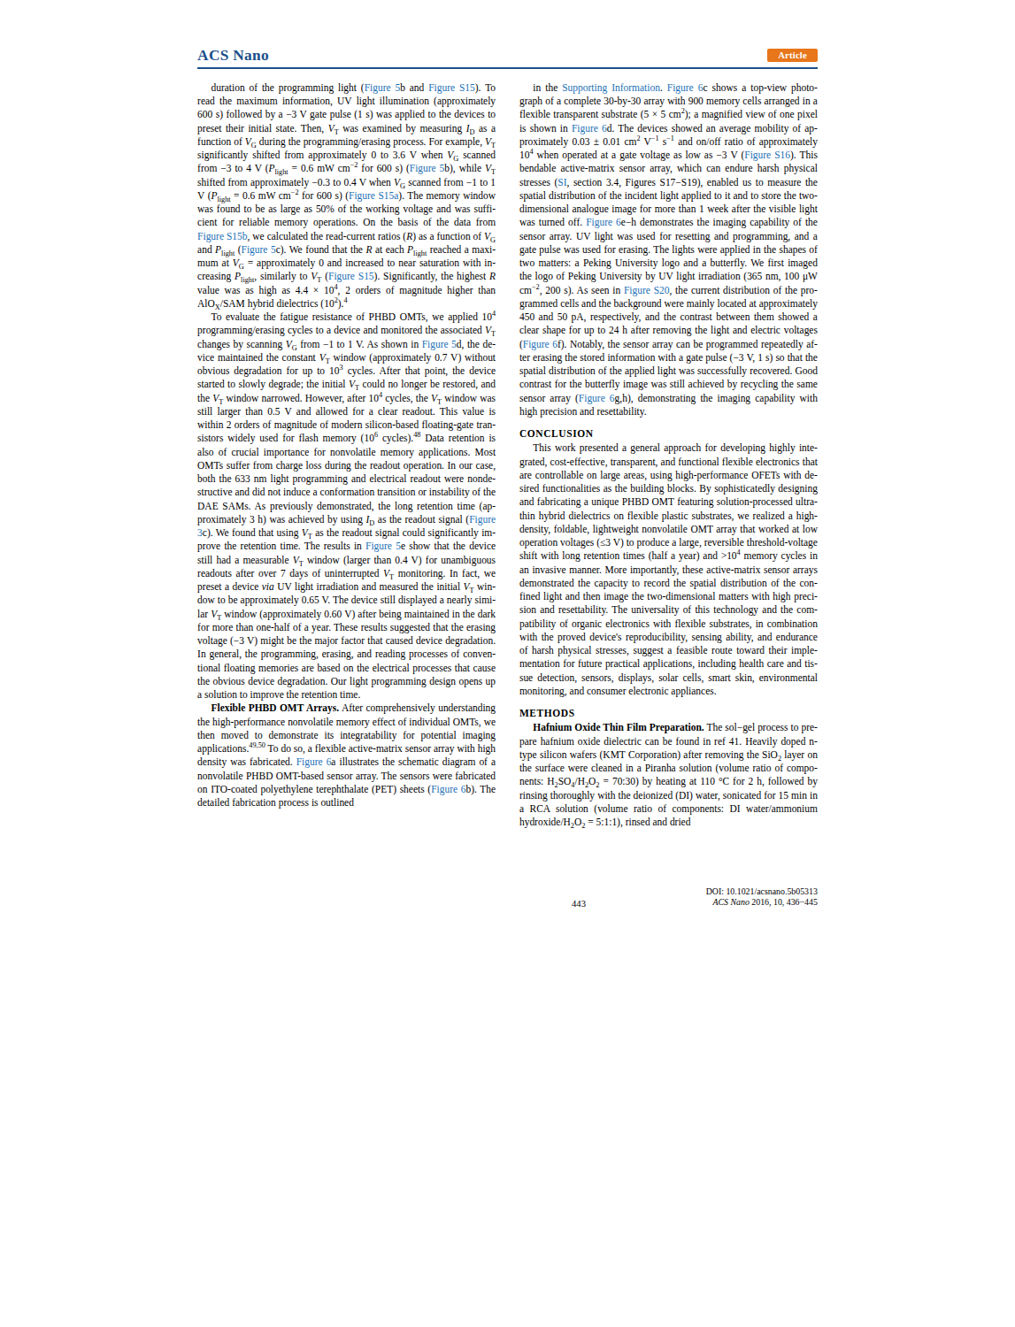ACS Nano
Article
duration of the programming light (Figure 5b and Figure S15). To read the maximum information, UV light illumination (approximately 600 s) followed by a −3 V gate pulse (1 s) was applied to the devices to preset their initial state. Then, VT was examined by measuring ID as a function of VG during the programming/erasing process. For example, VT significantly shifted from approximately 0 to 3.6 V when VG scanned from −3 to 4 V (Plight = 0.6 mW cm−2 for 600 s) (Figure 5b), while VT shifted from approximately −0.3 to 0.4 V when VG scanned from −1 to 1 V (Plight = 0.6 mW cm−2 for 600 s) (Figure S15a). The memory window was found to be as large as 50% of the working voltage and was sufficient for reliable memory operations. On the basis of the data from Figure S15b, we calculated the read-current ratios (R) as a function of VG and Plight (Figure 5c). We found that the R at each Plight reached a maximum at VG = approximately 0 and increased to near saturation with increasing Plight, similarly to VT (Figure S15). Significantly, the highest R value was as high as 4.4 × 104, 2 orders of magnitude higher than AlOX/SAM hybrid dielectrics (102).4
To evaluate the fatigue resistance of PHBD OMTs, we applied 104 programming/erasing cycles to a device and monitored the associated VT changes by scanning VG from −1 to 1 V. As shown in Figure 5d, the device maintained the constant VT window (approximately 0.7 V) without obvious degradation for up to 103 cycles. After that point, the device started to slowly degrade; the initial VT could no longer be restored, and the VT window narrowed. However, after 104 cycles, the VT window was still larger than 0.5 V and allowed for a clear readout. This value is within 2 orders of magnitude of modern silicon-based floating-gate transistors widely used for flash memory (106 cycles).48 Data retention is also of crucial importance for nonvolatile memory applications. Most OMTs suffer from charge loss during the readout operation. In our case, both the 633 nm light programming and electrical readout were nondestructive and did not induce a conformation transition or instability of the DAE SAMs. As previously demonstrated, the long retention time (approximately 3 h) was achieved by using ID as the readout signal (Figure 3c). We found that using VT as the readout signal could significantly improve the retention time. The results in Figure 5e show that the device still had a measurable VT window (larger than 0.4 V) for unambiguous readouts after over 7 days of uninterrupted VT monitoring. In fact, we preset a device via UV light irradiation and measured the initial VT window to be approximately 0.65 V. The device still displayed a nearly similar VT window (approximately 0.60 V) after being maintained in the dark for more than one-half of a year. These results suggested that the erasing voltage (−3 V) might be the major factor that caused device degradation. In general, the programming, erasing, and reading processes of conventional floating memories are based on the electrical processes that cause the obvious device degradation. Our light programming design opens up a solution to improve the retention time.
Flexible PHBD OMT Arrays. After comprehensively understanding the high-performance nonvolatile memory effect of individual OMTs, we then moved to demonstrate its integratability for potential imaging applications.49,50 To do so, a flexible active-matrix sensor array with high density was fabricated. Figure 6a illustrates the schematic diagram of a nonvolatile PHBD OMT-based sensor array. The sensors were fabricated on ITO-coated polyethylene terephthalate (PET) sheets (Figure 6b). The detailed fabrication process is outlined
in the Supporting Information. Figure 6c shows a top-view photograph of a complete 30-by-30 array with 900 memory cells arranged in a flexible transparent substrate (5 × 5 cm2); a magnified view of one pixel is shown in Figure 6d. The devices showed an average mobility of approximately 0.03 ± 0.01 cm2 V−1 s−1 and on/off ratio of approximately 104 when operated at a gate voltage as low as −3 V (Figure S16). This bendable active-matrix sensor array, which can endure harsh physical stresses (SI, section 3.4, Figures S17−S19), enabled us to measure the spatial distribution of the incident light applied to it and to store the two-dimensional analogue image for more than 1 week after the visible light was turned off. Figure 6e−h demonstrates the imaging capability of the sensor array. UV light was used for resetting and programming, and a gate pulse was used for erasing. The lights were applied in the shapes of two matters: a Peking University logo and a butterfly. We first imaged the logo of Peking University by UV light irradiation (365 nm, 100 μW cm−2, 200 s). As seen in Figure S20, the current distribution of the programmed cells and the background were mainly located at approximately 450 and 50 pA, respectively, and the contrast between them showed a clear shape for up to 24 h after removing the light and electric voltages (Figure 6f). Notably, the sensor array can be programmed repeatedly after erasing the stored information with a gate pulse (−3 V, 1 s) so that the spatial distribution of the applied light was successfully recovered. Good contrast for the butterfly image was still achieved by recycling the same sensor array (Figure 6g,h), demonstrating the imaging capability with high precision and resettability.
CONCLUSION
This work presented a general approach for developing highly integrated, cost-effective, transparent, and functional flexible electronics that are controllable on large areas, using high-performance OFETs with desired functionalities as the building blocks. By sophisticatedly designing and fabricating a unique PHBD OMT featuring solution-processed ultrathin hybrid dielectrics on flexible plastic substrates, we realized a high-density, foldable, lightweight nonvolatile OMT array that worked at low operation voltages (≤3 V) to produce a large, reversible threshold-voltage shift with long retention times (half a year) and >104 memory cycles in an invasive manner. More importantly, these active-matrix sensor arrays demonstrated the capacity to record the spatial distribution of the confined light and then image the two-dimensional matters with high precision and resettability. The universality of this technology and the compatibility of organic electronics with flexible substrates, in combination with the proved device's reproducibility, sensing ability, and endurance of harsh physical stresses, suggest a feasible route toward their implementation for future practical applications, including health care and tissue detection, sensors, displays, solar cells, smart skin, environmental monitoring, and consumer electronic appliances.
METHODS
Hafnium Oxide Thin Film Preparation. The sol−gel process to prepare hafnium oxide dielectric can be found in ref 41. Heavily doped n-type silicon wafers (KMT Corporation) after removing the SiO2 layer on the surface were cleaned in a Piranha solution (volume ratio of components: H2SO4/H2O2 = 70:30) by heating at 110 °C for 2 h, followed by rinsing thoroughly with the deionized (DI) water, sonicated for 15 min in a RCA solution (volume ratio of components: DI water/ammonium hydroxide/H2O2 = 5:1:1), rinsed and dried
443
DOI: 10.1021/acsnano.5b05313
ACS Nano 2016, 10, 436−445